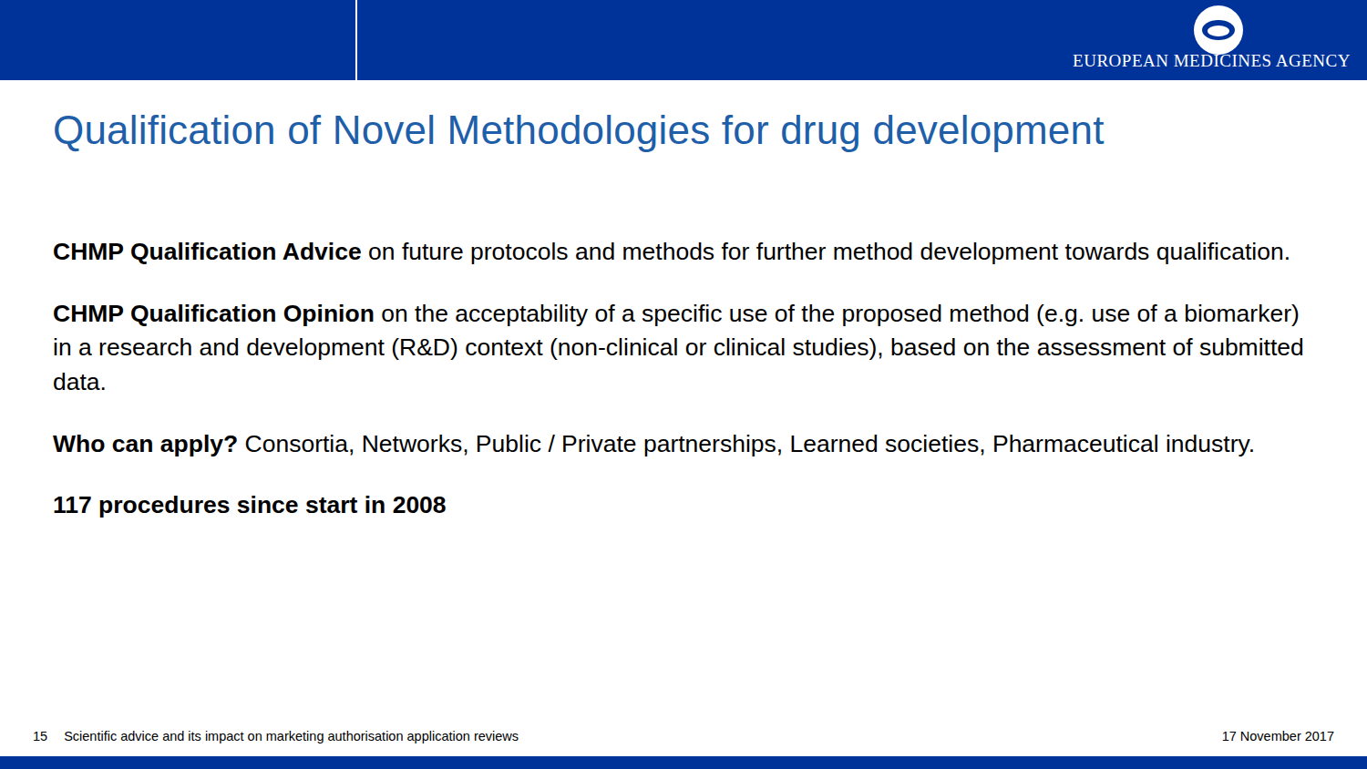EUROPEAN MEDICINES AGENCY
Qualification of Novel Methodologies for drug development
CHMP Qualification Advice on future protocols and methods for further method development towards qualification.
CHMP Qualification Opinion on the acceptability of a specific use of the proposed method (e.g. use of a biomarker) in a research and development (R&D) context (non-clinical or clinical studies), based on the assessment of submitted data.
Who can apply? Consortia, Networks, Public / Private partnerships, Learned societies, Pharmaceutical industry.
117 procedures since start in 2008
15 Scientific advice and its impact on marketing authorisation application reviews
17 November 2017